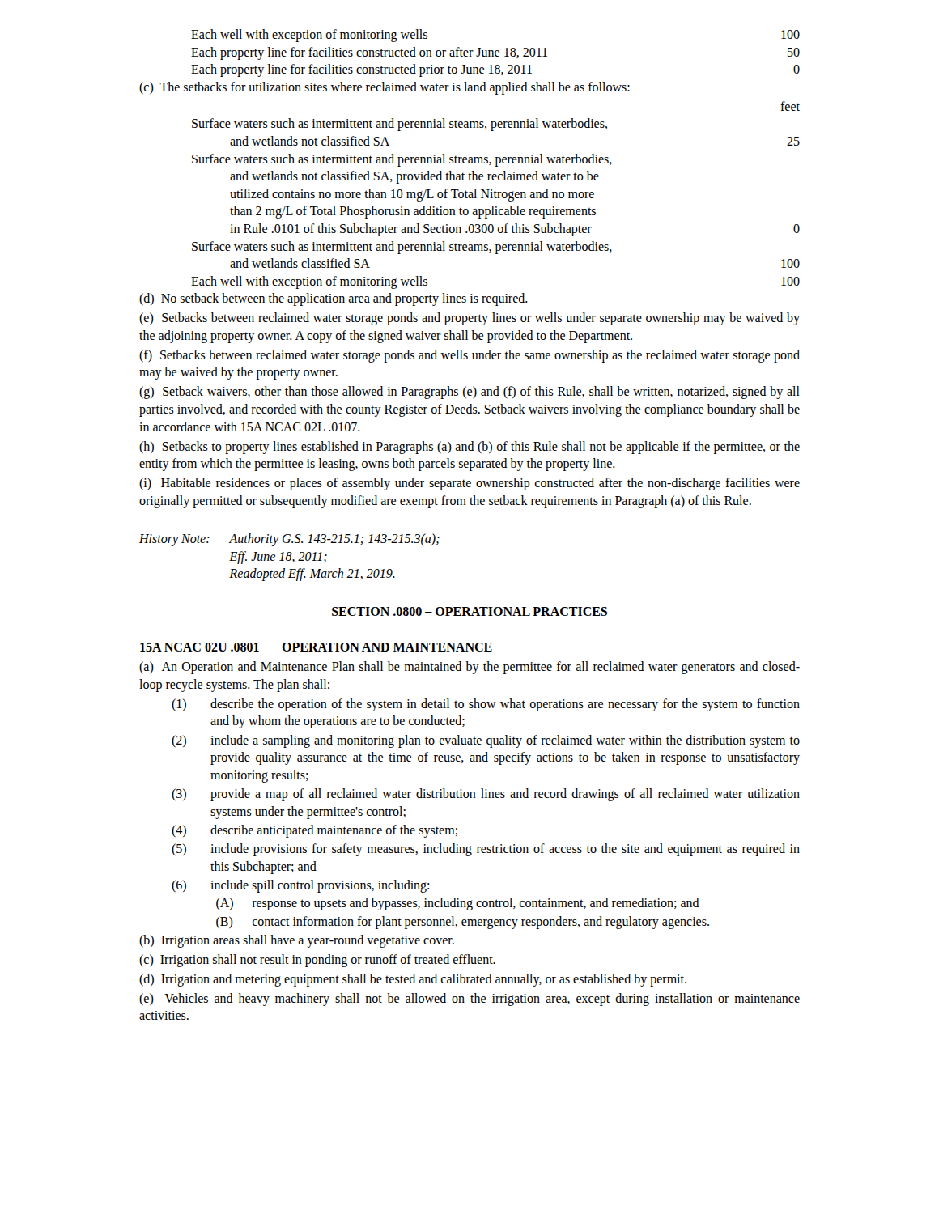| Each well with exception of monitoring wells | 100 |
| Each property line for facilities constructed on or after June 18, 2011 | 50 |
| Each property line for facilities constructed prior to June 18, 2011 | 0 |
(c) The setbacks for utilization sites where reclaimed water is land applied shall be as follows:
| | feet |
| Surface waters such as intermittent and perennial steams, perennial waterbodies, | |
| and wetlands not classified SA | 25 |
| Surface waters such as intermittent and perennial streams, perennial waterbodies, | |
| and wetlands not classified SA, provided that the reclaimed water to be | |
| utilized contains no more than 10 mg/L of Total Nitrogen and no more | |
| than 2 mg/L of Total Phosphorusin addition to applicable requirements | |
| in Rule .0101 of this Subchapter and Section .0300 of this Subchapter | 0 |
| Surface waters such as intermittent and perennial streams, perennial waterbodies, | |
| and wetlands classified SA | 100 |
| Each well with exception of monitoring wells | 100 |
(d) No setback between the application area and property lines is required.
(e) Setbacks between reclaimed water storage ponds and property lines or wells under separate ownership may be waived by the adjoining property owner. A copy of the signed waiver shall be provided to the Department.
(f) Setbacks between reclaimed water storage ponds and wells under the same ownership as the reclaimed water storage pond may be waived by the property owner.
(g) Setback waivers, other than those allowed in Paragraphs (e) and (f) of this Rule, shall be written, notarized, signed by all parties involved, and recorded with the county Register of Deeds. Setback waivers involving the compliance boundary shall be in accordance with 15A NCAC 02L .0107.
(h) Setbacks to property lines established in Paragraphs (a) and (b) of this Rule shall not be applicable if the permittee, or the entity from which the permittee is leasing, owns both parcels separated by the property line.
(i) Habitable residences or places of assembly under separate ownership constructed after the non-discharge facilities were originally permitted or subsequently modified are exempt from the setback requirements in Paragraph (a) of this Rule.
| History Note: | Authority G.S. 143-215.1; 143-215.3(a); |
| | Eff. June 18, 2011; |
| | Readopted Eff. March 21, 2019. |
SECTION .0800 – OPERATIONAL PRACTICES
15A NCAC 02U .0801 OPERATION AND MAINTENANCE
(a) An Operation and Maintenance Plan shall be maintained by the permittee for all reclaimed water generators and closed-loop recycle systems. The plan shall:
(1) describe the operation of the system in detail to show what operations are necessary for the system to function and by whom the operations are to be conducted;
(2) include a sampling and monitoring plan to evaluate quality of reclaimed water within the distribution system to provide quality assurance at the time of reuse, and specify actions to be taken in response to unsatisfactory monitoring results;
(3) provide a map of all reclaimed water distribution lines and record drawings of all reclaimed water utilization systems under the permittee's control;
(4) describe anticipated maintenance of the system;
(5) include provisions for safety measures, including restriction of access to the site and equipment as required in this Subchapter; and
(6) include spill control provisions, including:
(A) response to upsets and bypasses, including control, containment, and remediation; and
(B) contact information for plant personnel, emergency responders, and regulatory agencies.
(b) Irrigation areas shall have a year-round vegetative cover.
(c) Irrigation shall not result in ponding or runoff of treated effluent.
(d) Irrigation and metering equipment shall be tested and calibrated annually, or as established by permit.
(e) Vehicles and heavy machinery shall not be allowed on the irrigation area, except during installation or maintenance activities.